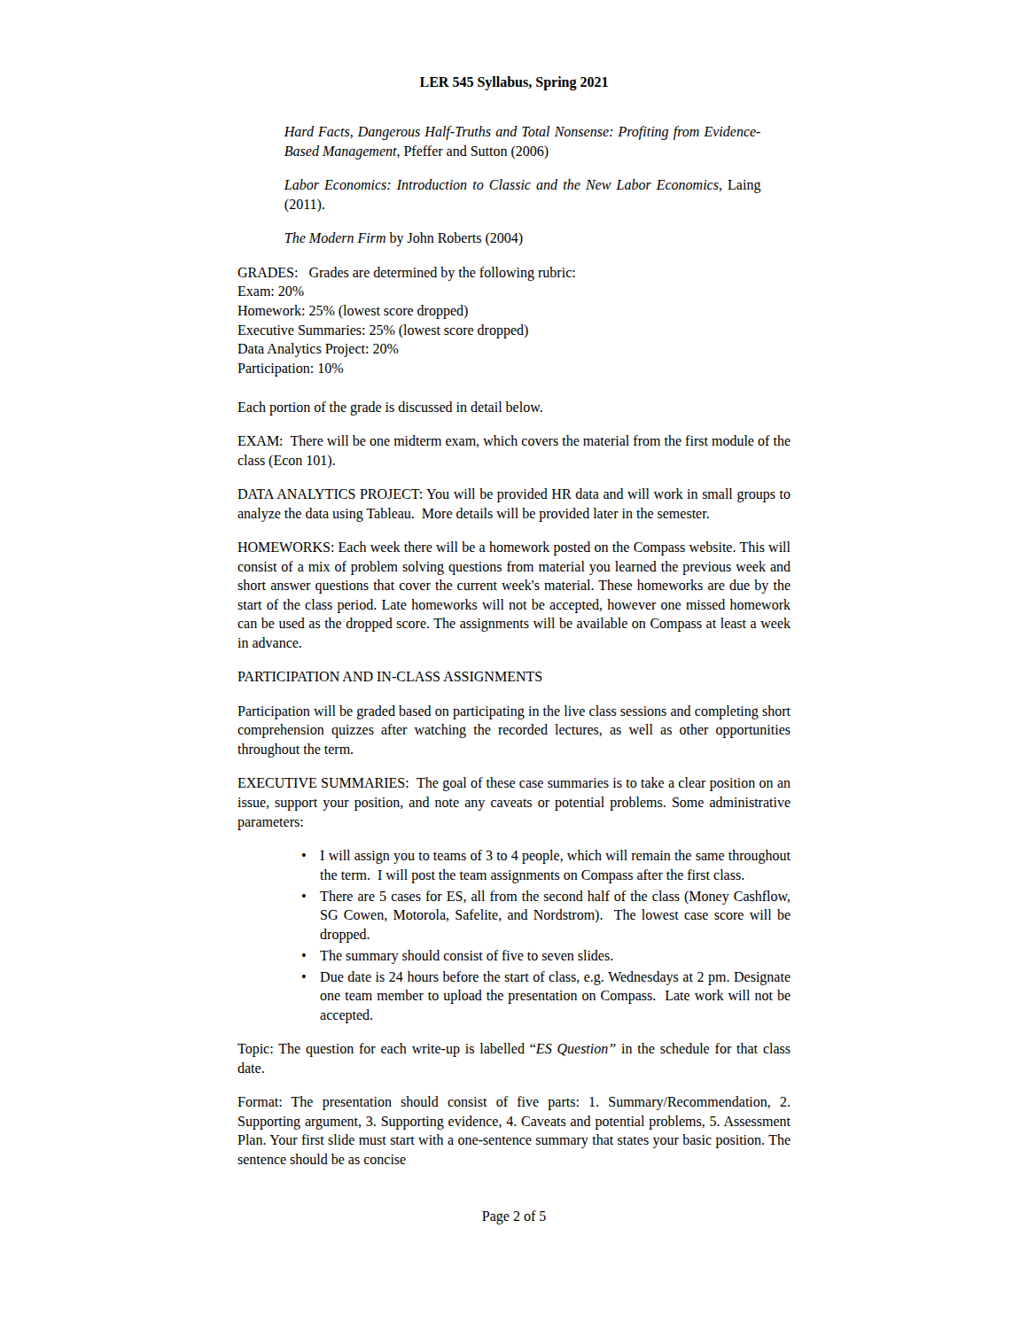LER 545 Syllabus, Spring 2021
Hard Facts, Dangerous Half-Truths and Total Nonsense: Profiting from Evidence-Based Management, Pfeffer and Sutton (2006)
Labor Economics: Introduction to Classic and the New Labor Economics, Laing (2011).
The Modern Firm by John Roberts (2004)
GRADES: Grades are determined by the following rubric:
Exam: 20%
Homework: 25% (lowest score dropped)
Executive Summaries: 25% (lowest score dropped)
Data Analytics Project: 20%
Participation: 10%
Each portion of the grade is discussed in detail below.
EXAM: There will be one midterm exam, which covers the material from the first module of the class (Econ 101).
DATA ANALYTICS PROJECT: You will be provided HR data and will work in small groups to analyze the data using Tableau. More details will be provided later in the semester.
HOMEWORKS: Each week there will be a homework posted on the Compass website. This will consist of a mix of problem solving questions from material you learned the previous week and short answer questions that cover the current week's material. These homeworks are due by the start of the class period. Late homeworks will not be accepted, however one missed homework can be used as the dropped score. The assignments will be available on Compass at least a week in advance.
PARTICIPATION AND IN-CLASS ASSIGNMENTS
Participation will be graded based on participating in the live class sessions and completing short comprehension quizzes after watching the recorded lectures, as well as other opportunities throughout the term.
EXECUTIVE SUMMARIES: The goal of these case summaries is to take a clear position on an issue, support your position, and note any caveats or potential problems. Some administrative parameters:
I will assign you to teams of 3 to 4 people, which will remain the same throughout the term. I will post the team assignments on Compass after the first class.
There are 5 cases for ES, all from the second half of the class (Money Cashflow, SG Cowen, Motorola, Safelite, and Nordstrom). The lowest case score will be dropped.
The summary should consist of five to seven slides.
Due date is 24 hours before the start of class, e.g. Wednesdays at 2 pm. Designate one team member to upload the presentation on Compass. Late work will not be accepted.
Topic: The question for each write-up is labelled “ES Question” in the schedule for that class date.
Format: The presentation should consist of five parts: 1. Summary/Recommendation, 2. Supporting argument, 3. Supporting evidence, 4. Caveats and potential problems, 5. Assessment Plan. Your first slide must start with a one-sentence summary that states your basic position. The sentence should be as concise
Page 2 of 5